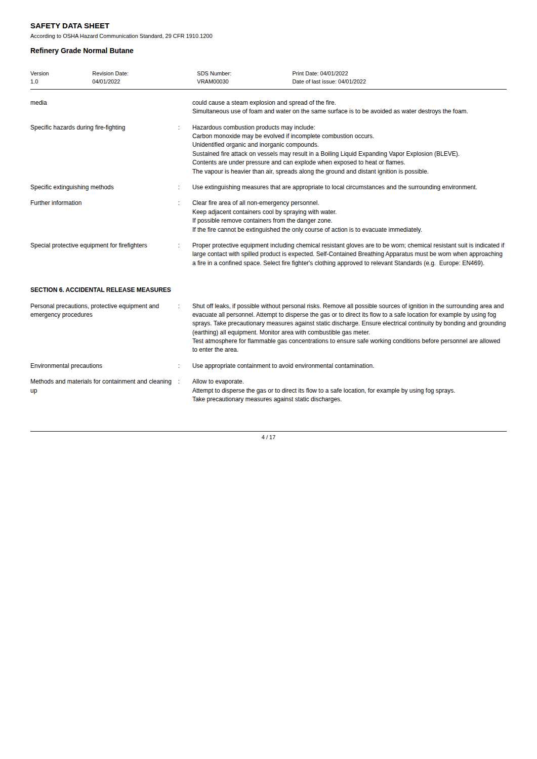SAFETY DATA SHEET
According to OSHA Hazard Communication Standard, 29 CFR 1910.1200
Refinery Grade Normal Butane
| Version 1.0 | Revision Date: 04/01/2022 | SDS Number: VRAM00030 | Print Date: 04/01/2022 Date of last issue: 04/01/2022 |
| media | | could cause a steam explosion and spread of the fire. Simultaneous use of foam and water on the same surface is to be avoided as water destroys the foam. |
| Specific hazards during fire-fighting | : | Hazardous combustion products may include: Carbon monoxide may be evolved if incomplete combustion occurs. Unidentified organic and inorganic compounds. Sustained fire attack on vessels may result in a Boiling Liquid Expanding Vapor Explosion (BLEVE). Contents are under pressure and can explode when exposed to heat or flames. The vapour is heavier than air, spreads along the ground and distant ignition is possible. |
| Specific extinguishing methods | : | Use extinguishing measures that are appropriate to local circumstances and the surrounding environment. |
| Further information | : | Clear fire area of all non-emergency personnel. Keep adjacent containers cool by spraying with water. If possible remove containers from the danger zone. If the fire cannot be extinguished the only course of action is to evacuate immediately. |
| Special protective equipment for firefighters | : | Proper protective equipment including chemical resistant gloves are to be worn; chemical resistant suit is indicated if large contact with spilled product is expected. Self-Contained Breathing Apparatus must be worn when approaching a fire in a confined space. Select fire fighter's clothing approved to relevant Standards (e.g. Europe: EN469). |
SECTION 6. ACCIDENTAL RELEASE MEASURES
| Personal precautions, protective equipment and emergency procedures | : | Shut off leaks, if possible without personal risks. Remove all possible sources of ignition in the surrounding area and evacuate all personnel. Attempt to disperse the gas or to direct its flow to a safe location for example by using fog sprays. Take precautionary measures against static discharge. Ensure electrical continuity by bonding and grounding (earthing) all equipment. Monitor area with combustible gas meter. Test atmosphere for flammable gas concentrations to ensure safe working conditions before personnel are allowed to enter the area. |
| Environmental precautions | : | Use appropriate containment to avoid environmental contamination. |
| Methods and materials for containment and cleaning up | : | Allow to evaporate. Attempt to disperse the gas or to direct its flow to a safe location, for example by using fog sprays. Take precautionary measures against static discharges. |
4 / 17